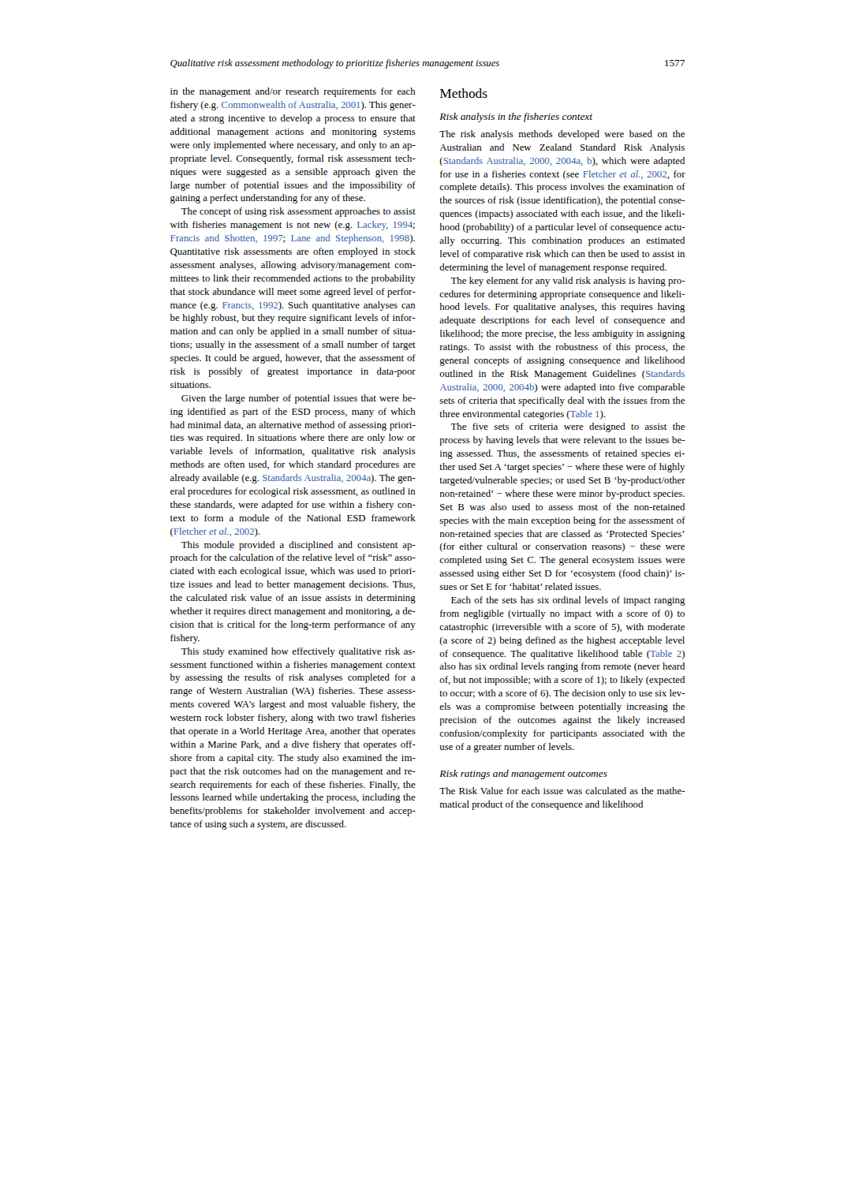Qualitative risk assessment methodology to prioritize fisheries management issues 1577
in the management and/or research requirements for each fishery (e.g. Commonwealth of Australia, 2001). This generated a strong incentive to develop a process to ensure that additional management actions and monitoring systems were only implemented where necessary, and only to an appropriate level. Consequently, formal risk assessment techniques were suggested as a sensible approach given the large number of potential issues and the impossibility of gaining a perfect understanding for any of these.
The concept of using risk assessment approaches to assist with fisheries management is not new (e.g. Lackey, 1994; Francis and Shotten, 1997; Lane and Stephenson, 1998). Quantitative risk assessments are often employed in stock assessment analyses, allowing advisory/management committees to link their recommended actions to the probability that stock abundance will meet some agreed level of performance (e.g. Francis, 1992). Such quantitative analyses can be highly robust, but they require significant levels of information and can only be applied in a small number of situations; usually in the assessment of a small number of target species. It could be argued, however, that the assessment of risk is possibly of greatest importance in data-poor situations.
Given the large number of potential issues that were being identified as part of the ESD process, many of which had minimal data, an alternative method of assessing priorities was required. In situations where there are only low or variable levels of information, qualitative risk analysis methods are often used, for which standard procedures are already available (e.g. Standards Australia, 2004a). The general procedures for ecological risk assessment, as outlined in these standards, were adapted for use within a fishery context to form a module of the National ESD framework (Fletcher et al., 2002).
This module provided a disciplined and consistent approach for the calculation of the relative level of “risk” associated with each ecological issue, which was used to prioritize issues and lead to better management decisions. Thus, the calculated risk value of an issue assists in determining whether it requires direct management and monitoring, a decision that is critical for the long-term performance of any fishery.
This study examined how effectively qualitative risk assessment functioned within a fisheries management context by assessing the results of risk analyses completed for a range of Western Australian (WA) fisheries. These assessments covered WA's largest and most valuable fishery, the western rock lobster fishery, along with two trawl fisheries that operate in a World Heritage Area, another that operates within a Marine Park, and a dive fishery that operates offshore from a capital city. The study also examined the impact that the risk outcomes had on the management and research requirements for each of these fisheries. Finally, the lessons learned while undertaking the process, including the benefits/problems for stakeholder involvement and acceptance of using such a system, are discussed.
Methods
Risk analysis in the fisheries context
The risk analysis methods developed were based on the Australian and New Zealand Standard Risk Analysis (Standards Australia, 2000, 2004a, b), which were adapted for use in a fisheries context (see Fletcher et al., 2002, for complete details). This process involves the examination of the sources of risk (issue identification), the potential consequences (impacts) associated with each issue, and the likelihood (probability) of a particular level of consequence actually occurring. This combination produces an estimated level of comparative risk which can then be used to assist in determining the level of management response required.
The key element for any valid risk analysis is having procedures for determining appropriate consequence and likelihood levels. For qualitative analyses, this requires having adequate descriptions for each level of consequence and likelihood; the more precise, the less ambiguity in assigning ratings. To assist with the robustness of this process, the general concepts of assigning consequence and likelihood outlined in the Risk Management Guidelines (Standards Australia, 2000, 2004b) were adapted into five comparable sets of criteria that specifically deal with the issues from the three environmental categories (Table 1).
The five sets of criteria were designed to assist the process by having levels that were relevant to the issues being assessed. Thus, the assessments of retained species either used Set A ‘target species’ − where these were of highly targeted/vulnerable species; or used Set B ‘by-product/other non-retained’ − where these were minor by-product species. Set B was also used to assess most of the non-retained species with the main exception being for the assessment of non-retained species that are classed as ‘Protected Species’ (for either cultural or conservation reasons) − these were completed using Set C. The general ecosystem issues were assessed using either Set D for ‘ecosystem (food chain)’ issues or Set E for ‘habitat’ related issues.
Each of the sets has six ordinal levels of impact ranging from negligible (virtually no impact with a score of 0) to catastrophic (irreversible with a score of 5), with moderate (a score of 2) being defined as the highest acceptable level of consequence. The qualitative likelihood table (Table 2) also has six ordinal levels ranging from remote (never heard of, but not impossible; with a score of 1); to likely (expected to occur; with a score of 6). The decision only to use six levels was a compromise between potentially increasing the precision of the outcomes against the likely increased confusion/complexity for participants associated with the use of a greater number of levels.
Risk ratings and management outcomes
The Risk Value for each issue was calculated as the mathematical product of the consequence and likelihood